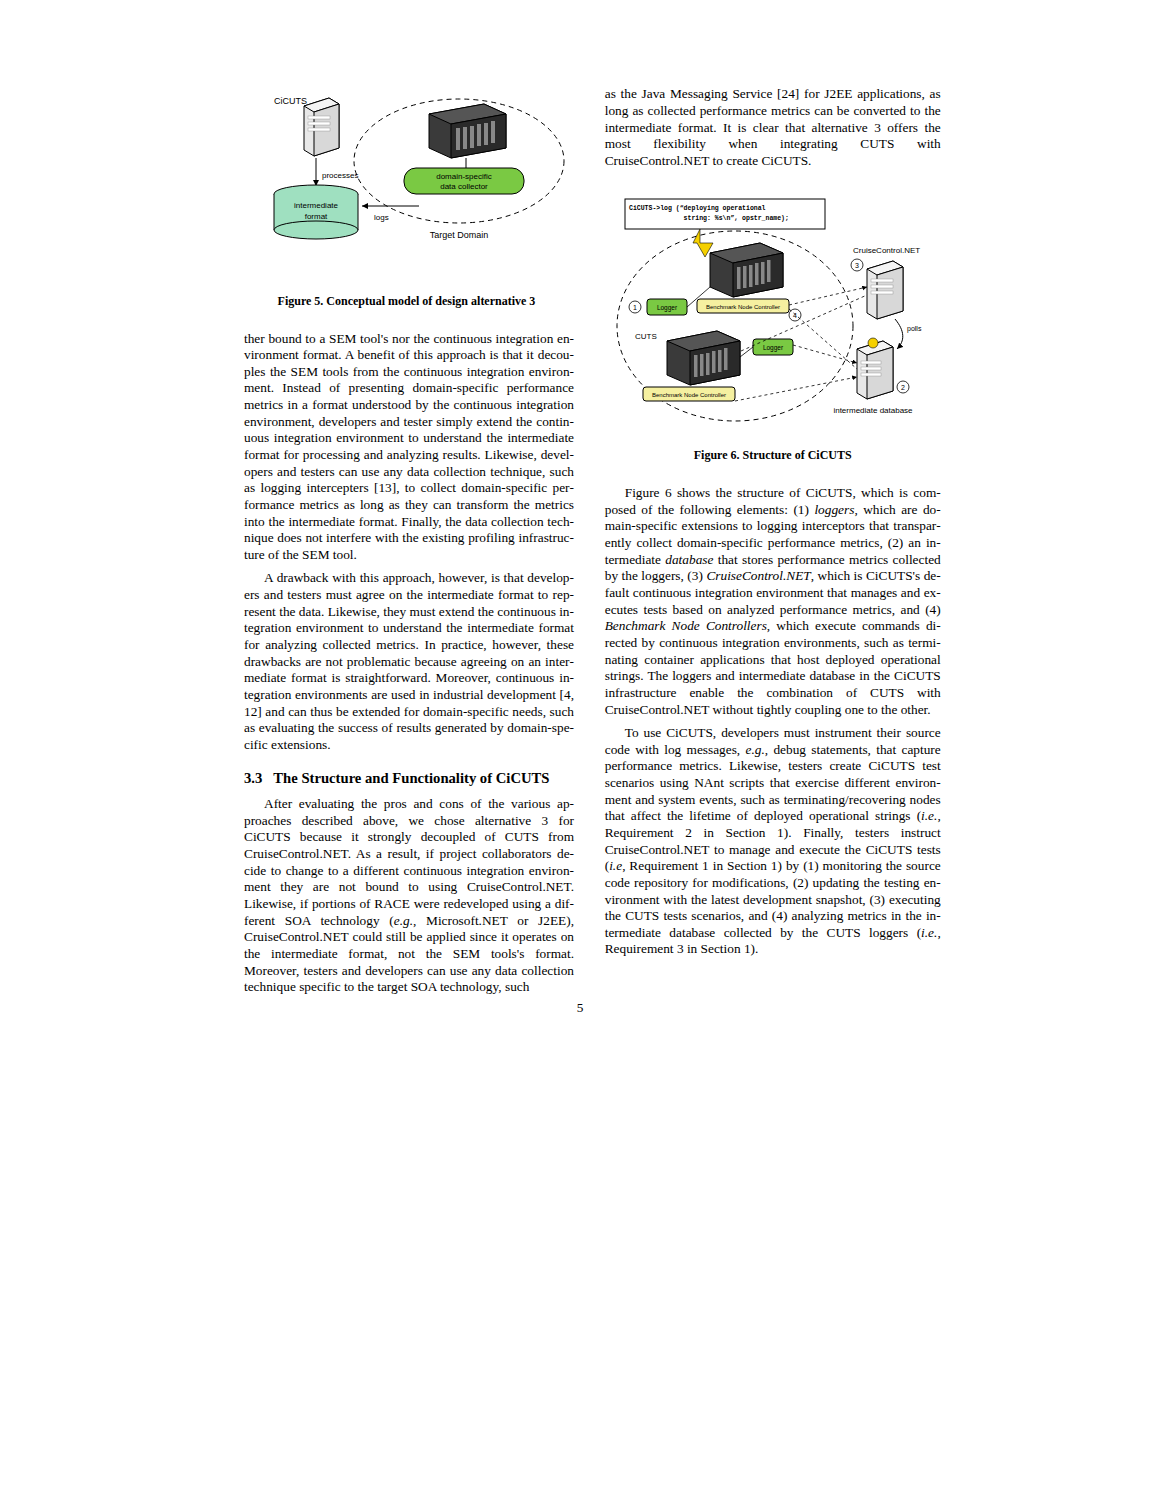CiCUTS processes intermediate format logs domain-specific data collector Target Domain
Figure 5. Conceptual model of design alternative 3
ther bound to a SEM tool's nor the continuous integration environment format. A benefit of this approach is that it decouples the SEM tools from the continuous integration environment. Instead of presenting domain-specific performance metrics in a format understood by the continuous integration environment, developers and tester simply extend the continuous integration environment to understand the intermediate format for processing and analyzing results. Likewise, developers and testers can use any data collection technique, such as logging intercepters [13], to collect domain-specific performance metrics as long as they can transform the metrics into the intermediate format. Finally, the data collection technique does not interfere with the existing profiling infrastructure of the SEM tool.
A drawback with this approach, however, is that developers and testers must agree on the intermediate format to represent the data. Likewise, they must extend the continuous integration environment to understand the intermediate format for analyzing collected metrics. In practice, however, these drawbacks are not problematic because agreeing on an intermediate format is straightforward. Moreover, continuous integration environments are used in industrial development [4, 12] and can thus be extended for domain-specific needs, such as evaluating the success of results generated by domain-specific extensions.
3.3 The Structure and Functionality of CiCUTS
After evaluating the pros and cons of the various approaches described above, we chose alternative 3 for CiCUTS because it strongly decoupled of CUTS from CruiseControl.NET. As a result, if project collaborators decide to change to a different continuous integration environment they are not bound to using CruiseControl.NET. Likewise, if portions of RACE were redeveloped using a different SOA technology (e.g., Microsoft.NET or J2EE), CruiseControl.NET could still be applied since it operates on the intermediate format, not the SEM tools's format. Moreover, testers and developers can use any data collection technique specific to the target SOA technology, such
as the Java Messaging Service [24] for J2EE applications, as long as collected performance metrics can be converted to the intermediate format. It is clear that alternative 3 offers the most flexibility when integrating CUTS with CruiseControl.NET to create CiCUTS.
CiCUTS->log (“deploying operational string: %s\n”, opstr_name); Logger 1 Benchmark Node Controller CUTS Logger Benchmark Node Controller 4 CruiseControl.NET 3 polls 2 intermediate database
Figure 6. Structure of CiCUTS
Figure 6 shows the structure of CiCUTS, which is composed of the following elements: (1) loggers, which are domain-specific extensions to logging interceptors that transparently collect domain-specific performance metrics, (2) an intermediate database that stores performance metrics collected by the loggers, (3) CruiseControl.NET, which is CiCUTS's default continuous integration environment that manages and executes tests based on analyzed performance metrics, and (4) Benchmark Node Controllers, which execute commands directed by continuous integration environments, such as terminating container applications that host deployed operational strings. The loggers and intermediate database in the CiCUTS infrastructure enable the combination of CUTS with CruiseControl.NET without tightly coupling one to the other.
To use CiCUTS, developers must instrument their source code with log messages, e.g., debug statements, that capture performance metrics. Likewise, testers create CiCUTS test scenarios using NAnt scripts that exercise different environment and system events, such as terminating/recovering nodes that affect the lifetime of deployed operational strings (i.e., Requirement 2 in Section 1). Finally, testers instruct CruiseControl.NET to manage and execute the CiCUTS tests (i.e, Requirement 1 in Section 1) by (1) monitoring the source code repository for modifications, (2) updating the testing environment with the latest development snapshot, (3) executing the CUTS tests scenarios, and (4) analyzing metrics in the intermediate database collected by the CUTS loggers (i.e., Requirement 3 in Section 1).
5